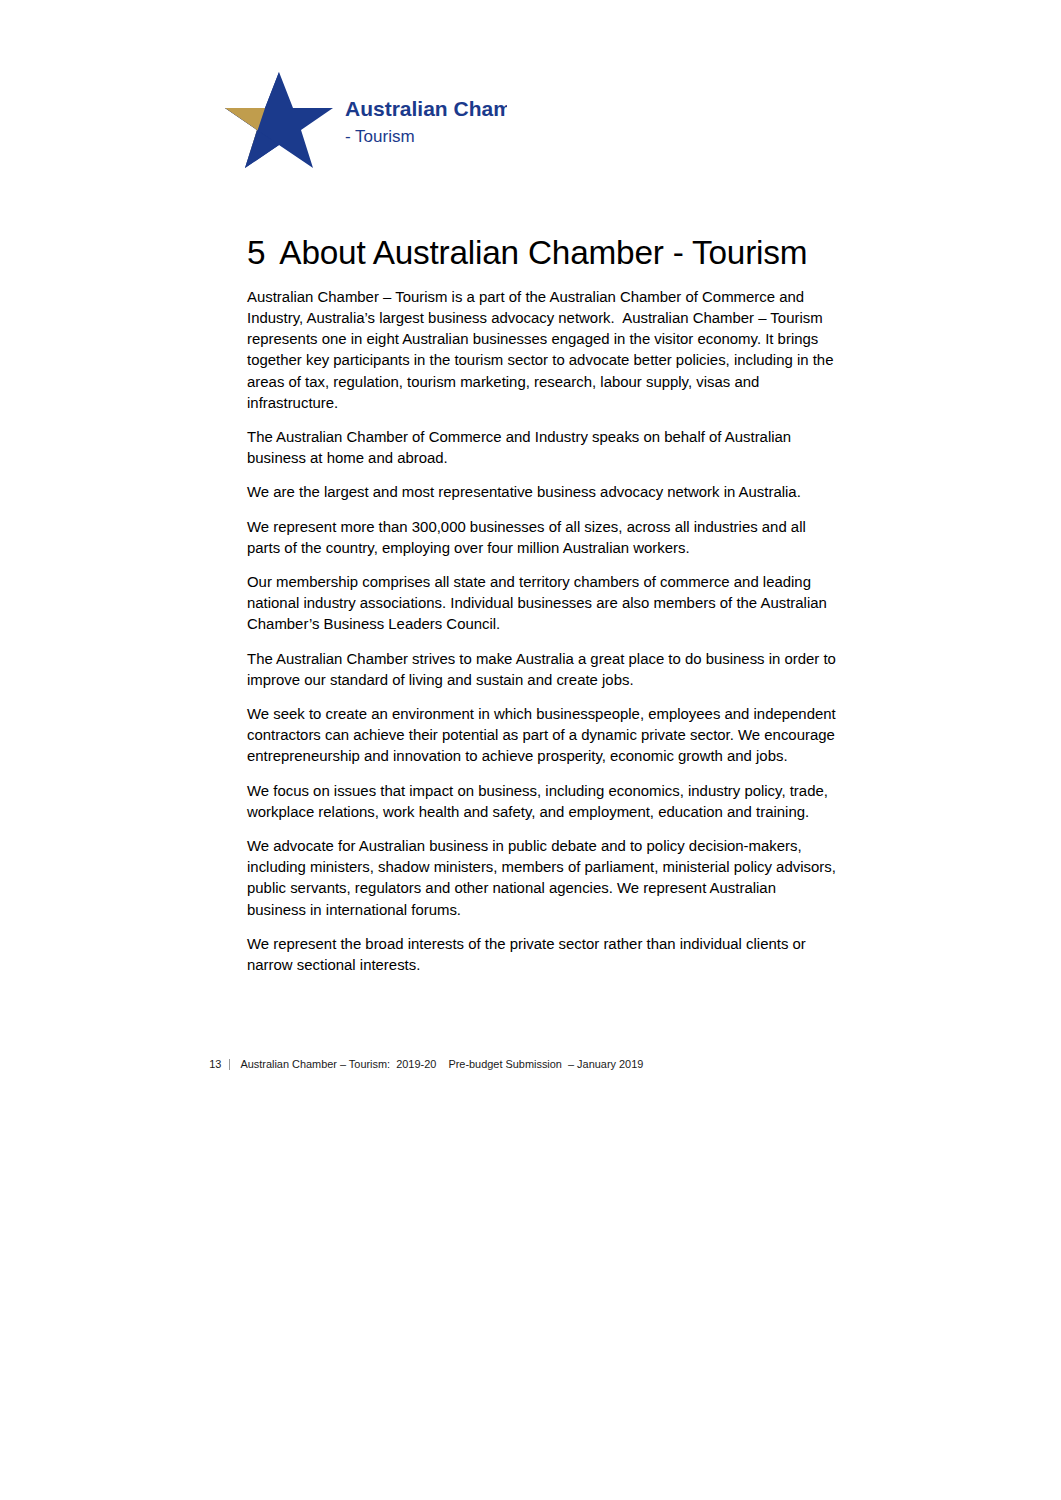Australian Chamber - Tourism
5 About Australian Chamber - Tourism
Australian Chamber – Tourism is a part of the Australian Chamber of Commerce and Industry, Australia’s largest business advocacy network. Australian Chamber – Tourism represents one in eight Australian businesses engaged in the visitor economy. It brings together key participants in the tourism sector to advocate better policies, including in the areas of tax, regulation, tourism marketing, research, labour supply, visas and infrastructure.
The Australian Chamber of Commerce and Industry speaks on behalf of Australian business at home and abroad.
We are the largest and most representative business advocacy network in Australia.
We represent more than 300,000 businesses of all sizes, across all industries and all parts of the country, employing over four million Australian workers.
Our membership comprises all state and territory chambers of commerce and leading national industry associations. Individual businesses are also members of the Australian Chamber’s Business Leaders Council.
The Australian Chamber strives to make Australia a great place to do business in order to improve our standard of living and sustain and create jobs.
We seek to create an environment in which businesspeople, employees and independent contractors can achieve their potential as part of a dynamic private sector. We encourage entrepreneurship and innovation to achieve prosperity, economic growth and jobs.
We focus on issues that impact on business, including economics, industry policy, trade, workplace relations, work health and safety, and employment, education and training.
We advocate for Australian business in public debate and to policy decision-makers, including ministers, shadow ministers, members of parliament, ministerial policy advisors, public servants, regulators and other national agencies. We represent Australian business in international forums.
We represent the broad interests of the private sector rather than individual clients or narrow sectional interests.
13 Australian Chamber – Tourism: 2019-20 Pre-budget Submission – January 2019